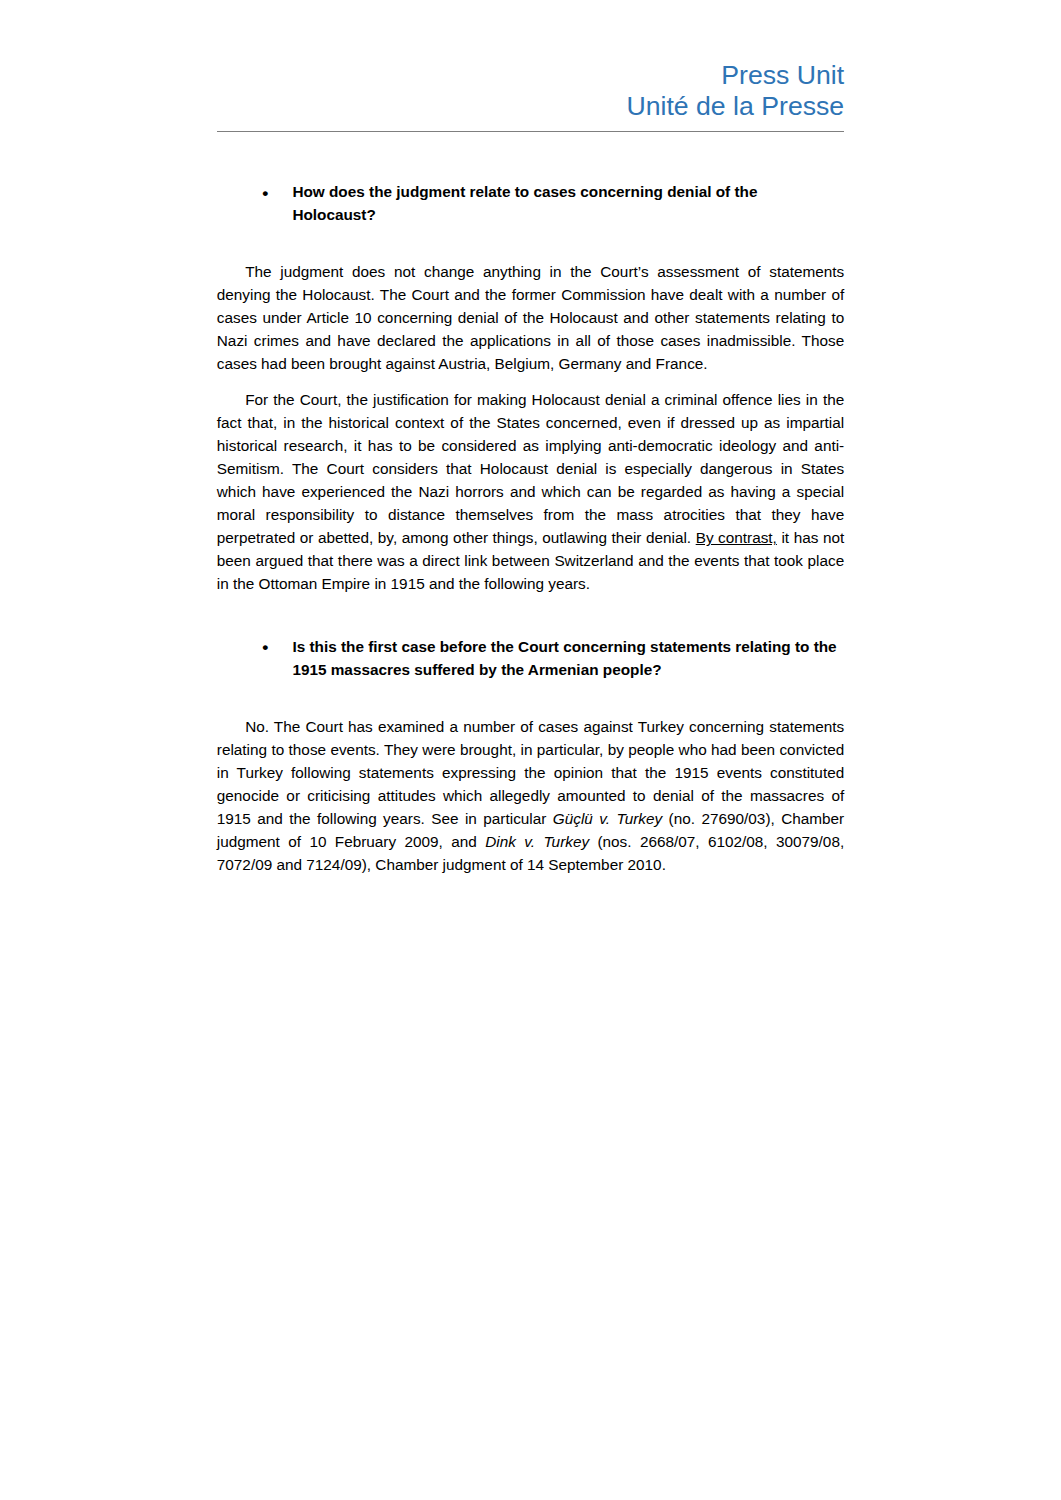Press Unit Unité de la Presse
How does the judgment relate to cases concerning denial of the Holocaust?
The judgment does not change anything in the Court’s assessment of statements denying the Holocaust. The Court and the former Commission have dealt with a number of cases under Article 10 concerning denial of the Holocaust and other statements relating to Nazi crimes and have declared the applications in all of those cases inadmissible. Those cases had been brought against Austria, Belgium, Germany and France.
For the Court, the justification for making Holocaust denial a criminal offence lies in the fact that, in the historical context of the States concerned, even if dressed up as impartial historical research, it has to be considered as implying anti-democratic ideology and anti-Semitism. The Court considers that Holocaust denial is especially dangerous in States which have experienced the Nazi horrors and which can be regarded as having a special moral responsibility to distance themselves from the mass atrocities that they have perpetrated or abetted, by, among other things, outlawing their denial. By contrast, it has not been argued that there was a direct link between Switzerland and the events that took place in the Ottoman Empire in 1915 and the following years.
Is this the first case before the Court concerning statements relating to the 1915 massacres suffered by the Armenian people?
No. The Court has examined a number of cases against Turkey concerning statements relating to those events. They were brought, in particular, by people who had been convicted in Turkey following statements expressing the opinion that the 1915 events constituted genocide or criticising attitudes which allegedly amounted to denial of the massacres of 1915 and the following years. See in particular Güçlü v. Turkey (no. 27690/03), Chamber judgment of 10 February 2009, and Dink v. Turkey (nos. 2668/07, 6102/08, 30079/08, 7072/09 and 7124/09), Chamber judgment of 14 September 2010.